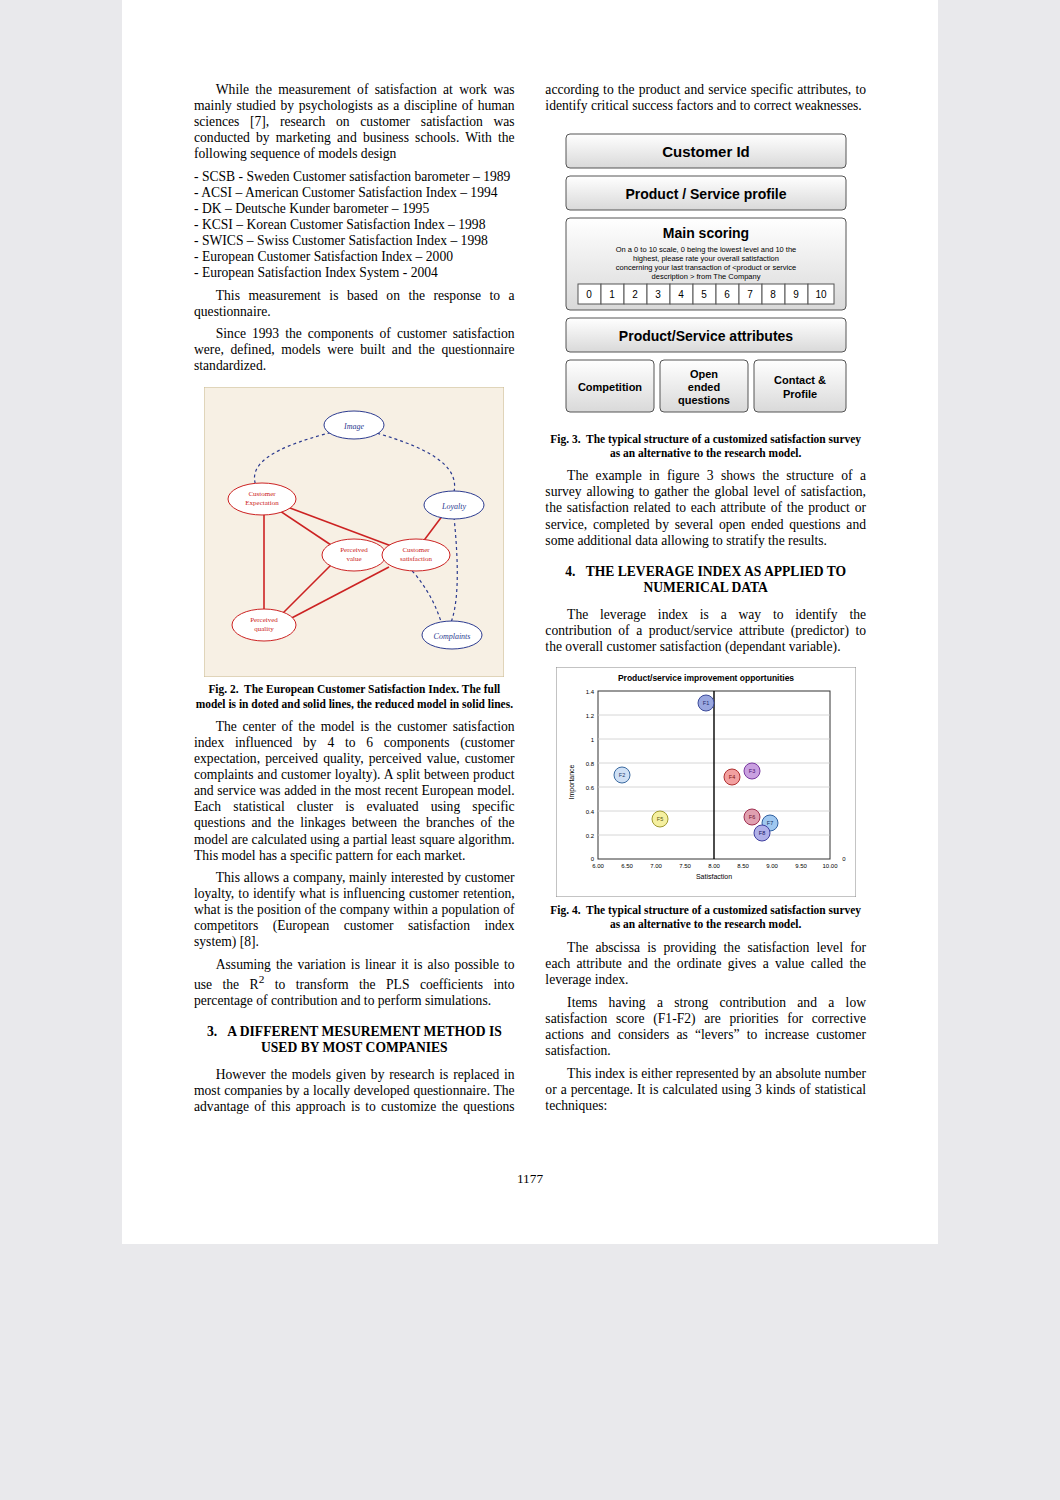While the measurement of satisfaction at work was mainly studied by psychologists as a discipline of human sciences [7], research on customer satisfaction was conducted by marketing and business schools. With the following sequence of models design
- SCSB - Sweden Customer satisfaction barometer – 1989
- ACSI – American Customer Satisfaction Index – 1994
- DK – Deutsche Kunder barometer – 1995
- KCSI – Korean Customer Satisfaction Index – 1998
- SWICS – Swiss Customer Satisfaction Index – 1998
- European Customer Satisfaction Index – 2000
- European Satisfaction Index System - 2004
This measurement is based on the response to a questionnaire.
Since 1993 the components of customer satisfaction were, defined, models were built and the questionnaire standardized.
Image Loyalty Customer Expectation Perceived value Customer satisfaction Perceived quality Complaints
Fig. 2. The European Customer Satisfaction Index. The full model is in doted and solid lines, the reduced model in solid lines.
The center of the model is the customer satisfaction index influenced by 4 to 6 components (customer expectation, perceived quality, perceived value, customer complaints and customer loyalty). A split between product and service was added in the most recent European model. Each statistical cluster is evaluated using specific questions and the linkages between the branches of the model are calculated using a partial least square algorithm. This model has a specific pattern for each market.
This allows a company, mainly interested by customer loyalty, to identify what is influencing customer retention, what is the position of the company within a population of competitors (European customer satisfaction index system) [8].
Assuming the variation is linear it is also possible to use the R2 to transform the PLS coefficients into percentage of contribution and to perform simulations.
3. A different mesurement method is used by most companies
However the models given by research is replaced in most companies by a locally developed questionnaire. The advantage of this approach is to customize the questions according to the product and service specific attributes, to identify critical success factors and to correct weaknesses.
Customer Id Product / Service profile Main scoring On a 0 to 10 scale, 0 being the lowest level and 10 the highest, please rate your overall satisfaction concerning your last transaction of <product or service description > from The Company 012 345 678 910 Product/Service attributes Competition Open ended questions Contact & Profile
Fig. 3. The typical structure of a customized satisfaction survey as an alternative to the research model.
The example in figure 3 shows the structure of a survey allowing to gather the global level of satisfaction, the satisfaction related to each attribute of the product or service, completed by several open ended questions and some additional data allowing to stratify the results.
4. The leverage index as applied to numerical data
The leverage index is a way to identify the contribution of a product/service attribute (predictor) to the overall customer satisfaction (dependant variable).
Product/service improvement opportunities 1.4 1.2 1 0.8 0.6 0.4 0.2 0 Importance 6.00 6.50 7.00 7.50 8.00 8.50 9.00 9.50 10.00 Satisfaction 0 F1 F2 F4 F3 F5 F6 F7 F8
Fig. 4. The typical structure of a customized satisfaction survey as an alternative to the research model.
The abscissa is providing the satisfaction level for each attribute and the ordinate gives a value called the leverage index.
Items having a strong contribution and a low satisfaction score (F1-F2) are priorities for corrective actions and considers as “levers” to increase customer satisfaction.
This index is either represented by an absolute number or a percentage. It is calculated using 3 kinds of statistical techniques:
1177